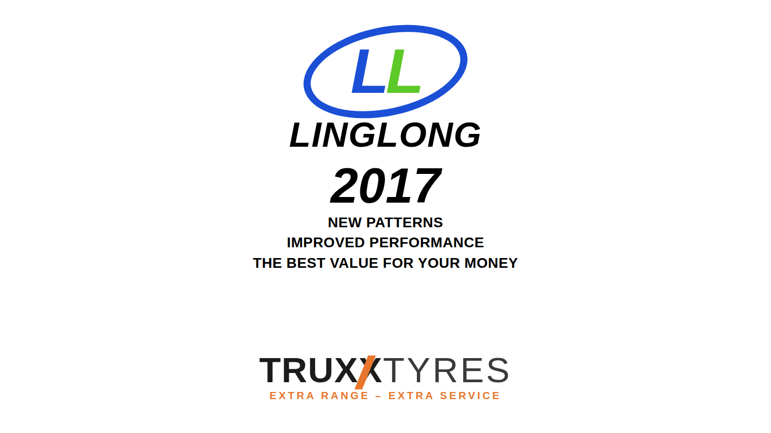LL
LINGLONG
2017
New Patterns
Improved Performance
The Best Value For Your Money
TRUXX TYRES
Extra Range – Extra Service